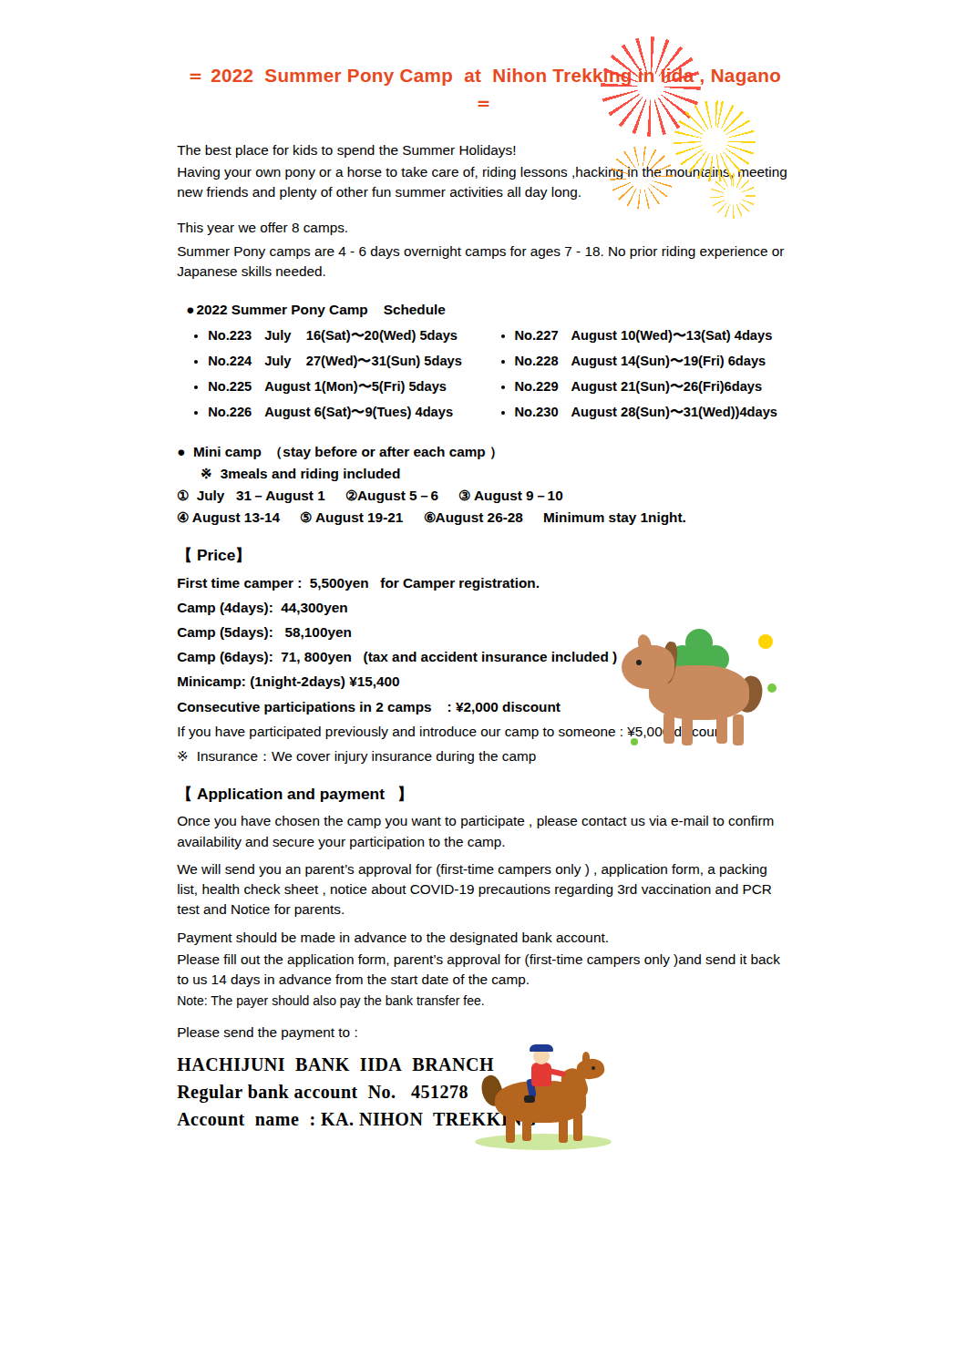＝ 2022 Summer Pony Camp at Nihon Trekking in Iida , Nagano ＝
The best place for kids to spend the Summer Holidays!
Having your own pony or a horse to take care of, riding lessons ,hacking in the mountains, meeting new friends and plenty of other fun summer activities all day long.
This year we offer 8 camps.
Summer Pony camps are 4 - 6 days overnight camps for ages 7 - 18. No prior riding experience or Japanese skills needed.
●2022 Summer Pony Camp Schedule
No.223 July 16(Sat)〜20(Wed) 5days
No.224 July 27(Wed)〜31(Sun) 5days
No.225 August 1(Mon)〜5(Fri) 5days
No.226 August 6(Sat)〜9(Tues) 4days
No.227 August 10(Wed)〜13(Sat) 4days
No.228 August 14(Sun)〜19(Fri) 6days
No.229 August 21(Sun)〜26(Fri)6days
No.230 August 28(Sun)〜31(Wed))4days
● Mini camp （stay before or after each camp ）
※ 3meals and riding included
① July 31－August 1 ②August 5－6 ③ August 9－10
④ August 13-14 ⑤ August 19-21 ⑥August 26-28 Minimum stay 1night.
【 Price】
First time camper : 5,500yen for Camper registration.
Camp (4days): 44,300yen
Camp (5days): 58,100yen
Camp (6days): 71, 800yen (tax and accident insurance included )
Minicamp: (1night-2days) ¥15,400
Consecutive participations in 2 camps : ¥2,000 discount
If you have participated previously and introduce our camp to someone : ¥5,000 discount
※ Insurance：We cover injury insurance during the camp
【 Application and payment 】
Once you have chosen the camp you want to participate , please contact us via e-mail to confirm availability and secure your participation to the camp.
We will send you an parent’s approval for (first-time campers only ) , application form, a packing list, health check sheet , notice about COVID-19 precautions regarding 3rd vaccination and PCR test and Notice for parents.
Payment should be made in advance to the designated bank account.
Please fill out the application form, parent’s approval for (first-time campers only )and send it back to us 14 days in advance from the start date of the camp.
Note: The payer should also pay the bank transfer fee.
Please send the payment to :
HACHIJUNI BANK IIDA BRANCH
Regular bank account No. 451278
Account name : KA. NIHON TREKKING